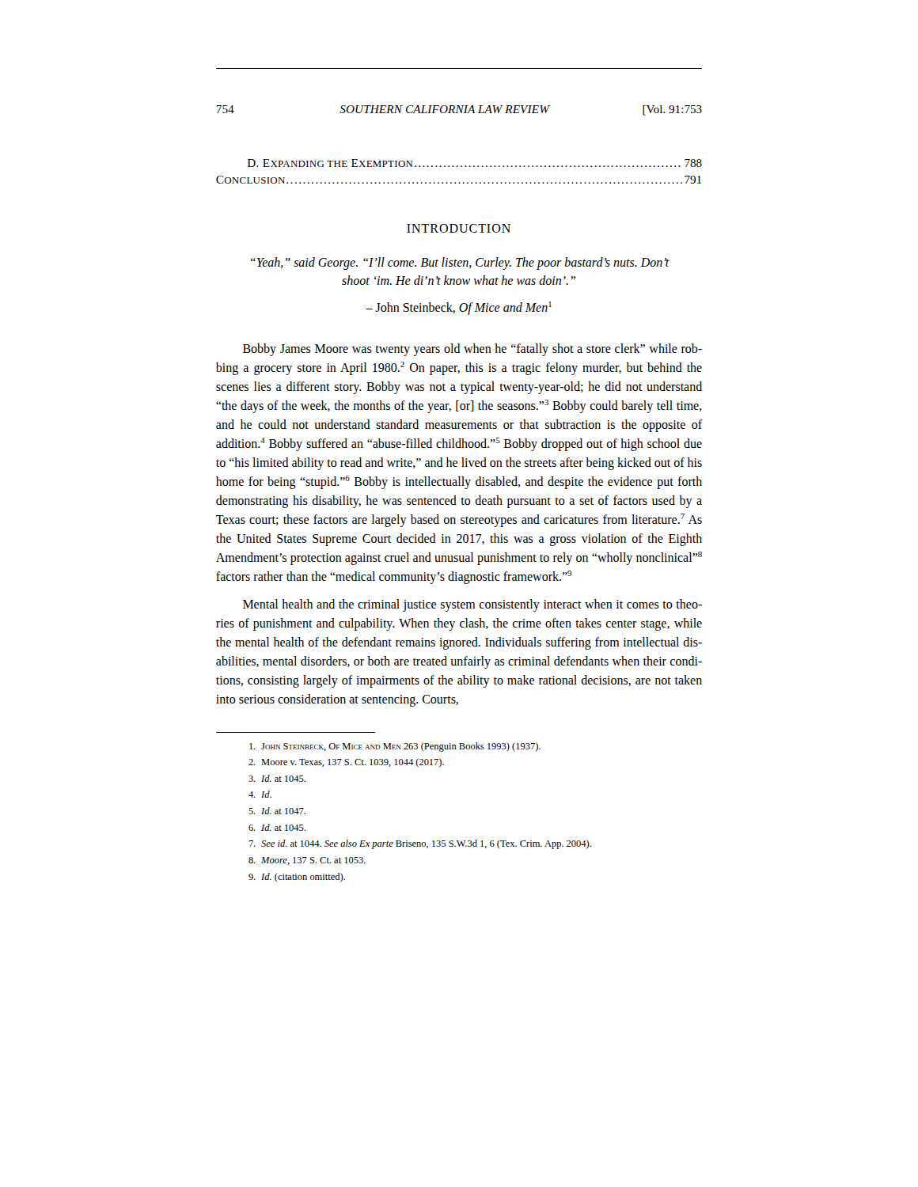754
SOUTHERN CALIFORNIA LAW REVIEW
[Vol. 91:753
D. EXPANDING THE EXEMPTION ................................................................................................. 788
CONCLUSION ................................................................................................. 791
INTRODUCTION
“Yeah,” said George. “I’ll come. But listen, Curley. The poor bastard’s nuts. Don’t shoot ‘im. He di’n’t know what he was doin’.”
– John Steinbeck, Of Mice and Men1
Bobby James Moore was twenty years old when he “fatally shot a store clerk” while robbing a grocery store in April 1980.2 On paper, this is a tragic felony murder, but behind the scenes lies a different story. Bobby was not a typical twenty-year-old; he did not understand “the days of the week, the months of the year, [or] the seasons.”3 Bobby could barely tell time, and he could not understand standard measurements or that subtraction is the opposite of addition.4 Bobby suffered an “abuse-filled childhood.”5 Bobby dropped out of high school due to “his limited ability to read and write,” and he lived on the streets after being kicked out of his home for being “stupid.”6 Bobby is intellectually disabled, and despite the evidence put forth demonstrating his disability, he was sentenced to death pursuant to a set of factors used by a Texas court; these factors are largely based on stereotypes and caricatures from literature.7 As the United States Supreme Court decided in 2017, this was a gross violation of the Eighth Amendment’s protection against cruel and unusual punishment to rely on “wholly nonclinical”8 factors rather than the “medical community’s diagnostic framework.”9
Mental health and the criminal justice system consistently interact when it comes to theories of punishment and culpability. When they clash, the crime often takes center stage, while the mental health of the defendant remains ignored. Individuals suffering from intellectual disabilities, mental disorders, or both are treated unfairly as criminal defendants when their conditions, consisting largely of impairments of the ability to make rational decisions, are not taken into serious consideration at sentencing. Courts,
1. John Steinbeck, Of Mice and Men 263 (Penguin Books 1993) (1937).
2. Moore v. Texas, 137 S. Ct. 1039, 1044 (2017).
3. Id. at 1045.
4. Id.
5. Id. at 1047.
6. Id. at 1045.
7. See id. at 1044. See also Ex parte Briseno, 135 S.W.3d 1, 6 (Tex. Crim. App. 2004).
8. Moore, 137 S. Ct. at 1053.
9. Id. (citation omitted).